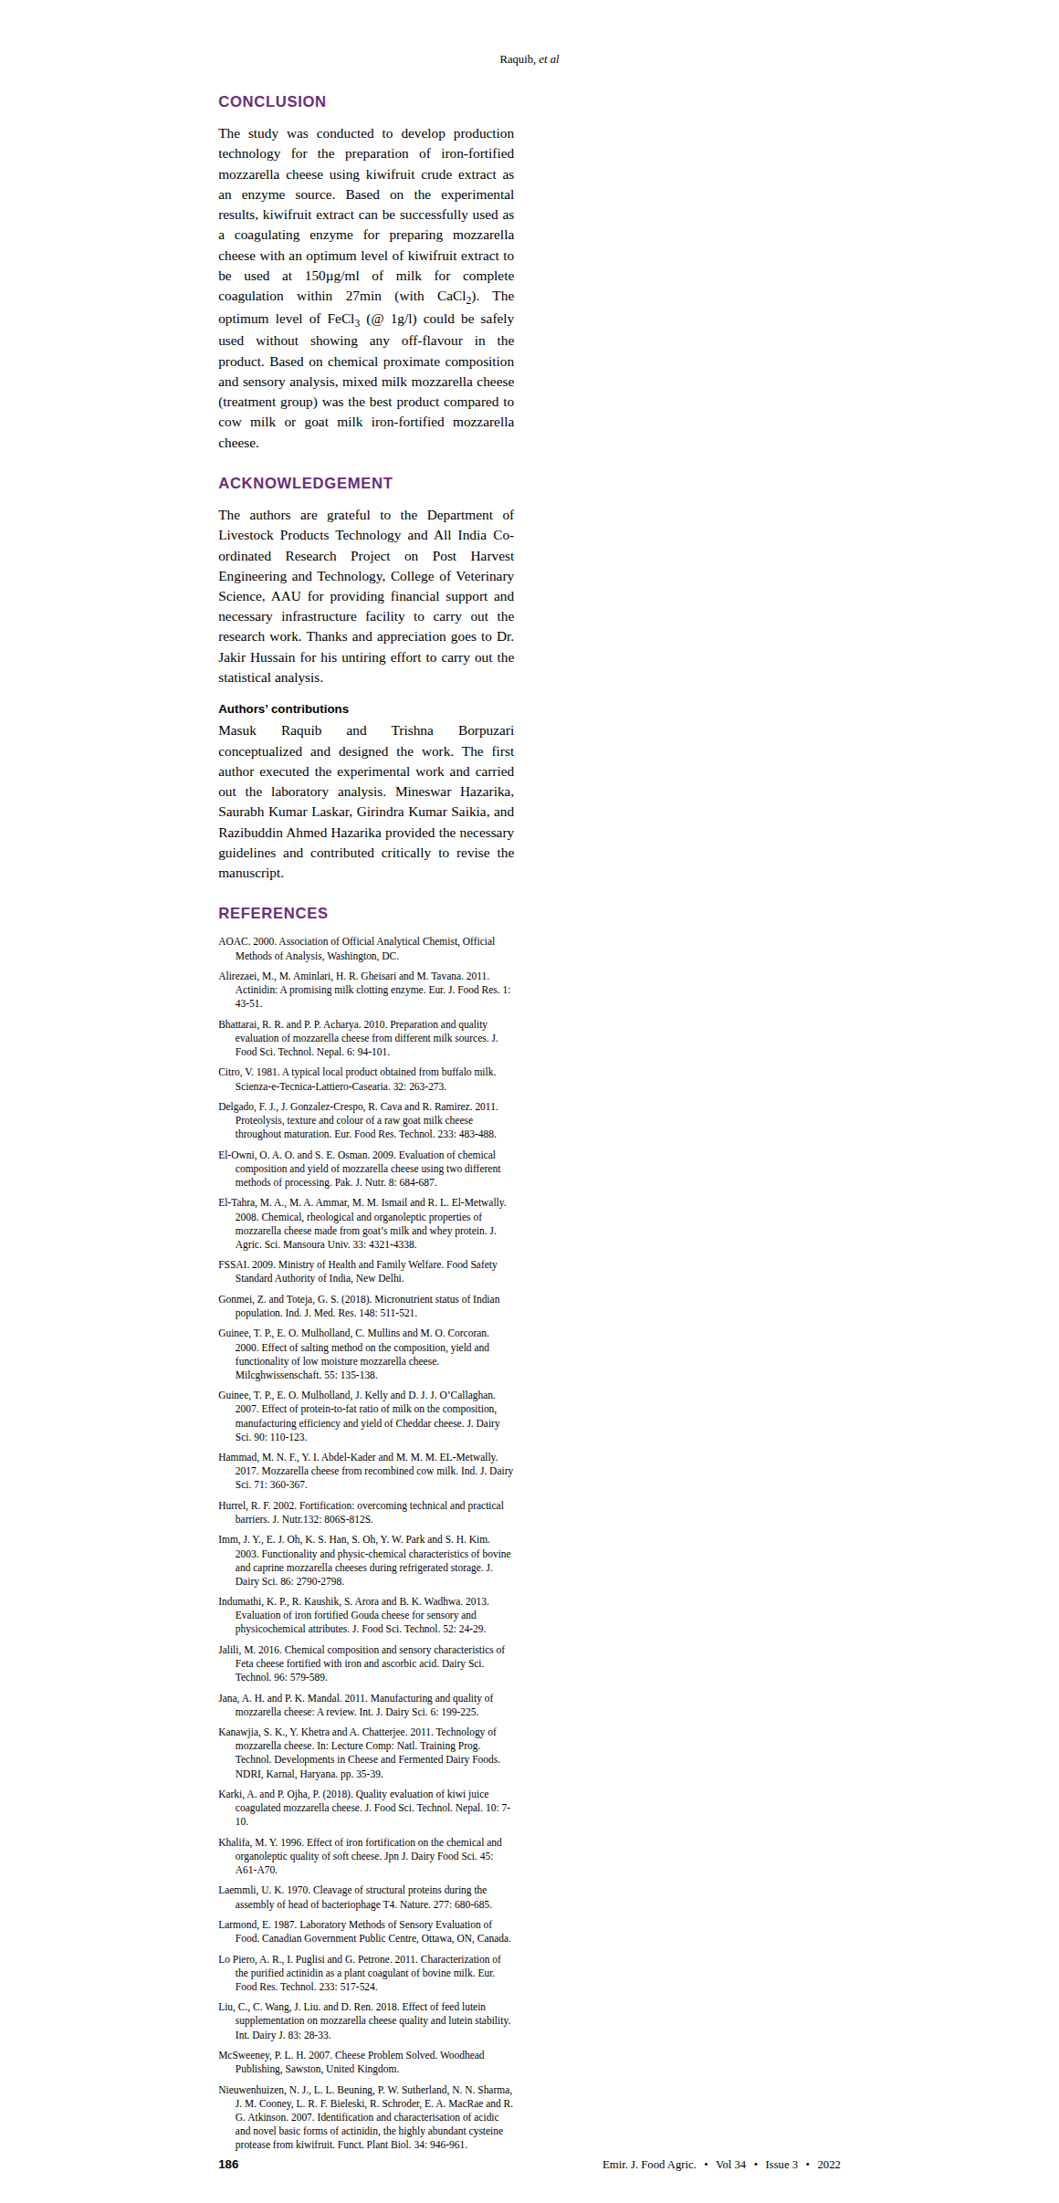Raquib, et al
CONCLUSION
The study was conducted to develop production technology for the preparation of iron-fortified mozzarella cheese using kiwifruit crude extract as an enzyme source. Based on the experimental results, kiwifruit extract can be successfully used as a coagulating enzyme for preparing mozzarella cheese with an optimum level of kiwifruit extract to be used at 150µg/ml of milk for complete coagulation within 27min (with CaCl2). The optimum level of FeCl3 (@ 1g/l) could be safely used without showing any off-flavour in the product. Based on chemical proximate composition and sensory analysis, mixed milk mozzarella cheese (treatment group) was the best product compared to cow milk or goat milk iron-fortified mozzarella cheese.
ACKNOWLEDGEMENT
The authors are grateful to the Department of Livestock Products Technology and All India Co-ordinated Research Project on Post Harvest Engineering and Technology, College of Veterinary Science, AAU for providing financial support and necessary infrastructure facility to carry out the research work. Thanks and appreciation goes to Dr. Jakir Hussain for his untiring effort to carry out the statistical analysis.
Authors’ contributions
Masuk Raquib and Trishna Borpuzari conceptualized and designed the work. The first author executed the experimental work and carried out the laboratory analysis. Mineswar Hazarika, Saurabh Kumar Laskar, Girindra Kumar Saikia, and Razibuddin Ahmed Hazarika provided the necessary guidelines and contributed critically to revise the manuscript.
REFERENCES
AOAC. 2000. Association of Official Analytical Chemist, Official Methods of Analysis, Washington, DC.
Alirezaei, M., M. Aminlari, H. R. Gheisari and M. Tavana. 2011. Actinidin: A promising milk clotting enzyme. Eur. J. Food Res. 1: 43-51.
Bhattarai, R. R. and P. P. Acharya. 2010. Preparation and quality evaluation of mozzarella cheese from different milk sources. J. Food Sci. Technol. Nepal. 6: 94-101.
Citro, V. 1981. A typical local product obtained from buffalo milk. Scienza-e-Tecnica-Lattiero-Casearia. 32: 263-273.
Delgado, F. J., J. Gonzalez-Crespo, R. Cava and R. Ramirez. 2011. Proteolysis, texture and colour of a raw goat milk cheese throughout maturation. Eur. Food Res. Technol. 233: 483-488.
El-Owni, O. A. O. and S. E. Osman. 2009. Evaluation of chemical composition and yield of mozzarella cheese using two different methods of processing. Pak. J. Nutr. 8: 684-687.
El-Tahra, M. A., M. A. Ammar, M. M. Ismail and R. L. El-Metwally. 2008. Chemical, rheological and organoleptic properties of mozzarella cheese made from goat’s milk and whey protein. J. Agric. Sci. Mansoura Univ. 33: 4321-4338.
FSSAI. 2009. Ministry of Health and Family Welfare. Food Safety Standard Authority of India, New Delhi.
Gonmei, Z. and Toteja, G. S. (2018). Micronutrient status of Indian population. Ind. J. Med. Res. 148: 511-521.
Guinee, T. P., E. O. Mulholland, C. Mullins and M. O. Corcoran. 2000. Effect of salting method on the composition, yield and functionality of low moisture mozzarella cheese. Milcghwissenschaft. 55: 135-138.
Guinee, T. P., E. O. Mulholland, J. Kelly and D. J. J. O’Callaghan. 2007. Effect of protein-to-fat ratio of milk on the composition, manufacturing efficiency and yield of Cheddar cheese. J. Dairy Sci. 90: 110-123.
Hammad, M. N. F., Y. I. Abdel-Kader and M. M. M. EL-Metwally. 2017. Mozzarella cheese from recombined cow milk. Ind. J. Dairy Sci. 71: 360-367.
Hurrel, R. F. 2002. Fortification: overcoming technical and practical barriers. J. Nutr.132: 806S-812S.
Imm, J. Y., E. J. Oh, K. S. Han, S. Oh, Y. W. Park and S. H. Kim. 2003. Functionality and physic-chemical characteristics of bovine and caprine mozzarella cheeses during refrigerated storage. J. Dairy Sci. 86: 2790-2798.
Indumathi, K. P., R. Kaushik, S. Arora and B. K. Wadhwa. 2013. Evaluation of iron fortified Gouda cheese for sensory and physicochemical attributes. J. Food Sci. Technol. 52: 24-29.
Jalili, M. 2016. Chemical composition and sensory characteristics of Feta cheese fortified with iron and ascorbic acid. Dairy Sci. Technol. 96: 579-589.
Jana, A. H. and P. K. Mandal. 2011. Manufacturing and quality of mozzarella cheese: A review. Int. J. Dairy Sci. 6: 199-225.
Kanawjia, S. K., Y. Khetra and A. Chatterjee. 2011. Technology of mozzarella cheese. In: Lecture Comp: Natl. Training Prog. Technol. Developments in Cheese and Fermented Dairy Foods. NDRI, Karnal, Haryana. pp. 35-39.
Karki, A. and P. Ojha, P. (2018). Quality evaluation of kiwi juice coagulated mozzarella cheese. J. Food Sci. Technol. Nepal. 10: 7-10.
Khalifa, M. Y. 1996. Effect of iron fortification on the chemical and organoleptic quality of soft cheese. Jpn J. Dairy Food Sci. 45: A61-A70.
Laemmli, U. K. 1970. Cleavage of structural proteins during the assembly of head of bacteriophage T4. Nature. 277: 680-685.
Larmond, E. 1987. Laboratory Methods of Sensory Evaluation of Food. Canadian Government Public Centre, Ottawa, ON, Canada.
Lo Piero, A. R., I. Puglisi and G. Petrone. 2011. Characterization of the purified actinidin as a plant coagulant of bovine milk. Eur. Food Res. Technol. 233: 517-524.
Liu, C., C. Wang, J. Liu. and D. Ren. 2018. Effect of feed lutein supplementation on mozzarella cheese quality and lutein stability. Int. Dairy J. 83: 28-33.
McSweeney, P. L. H. 2007. Cheese Problem Solved. Woodhead Publishing, Sawston, United Kingdom.
Nieuwenhuizen, N. J., L. L. Beuning, P. W. Sutherland, N. N. Sharma, J. M. Cooney, L. R. F. Bieleski, R. Schroder, E. A. MacRae and R. G. Atkinson. 2007. Identification and characterisation of acidic and novel basic forms of actinidin, the highly abundant cysteine protease from kiwifruit. Funct. Plant Biol. 34: 946-961.
186 Emir. J. Food Agric. • Vol 34 • Issue 3 • 2022